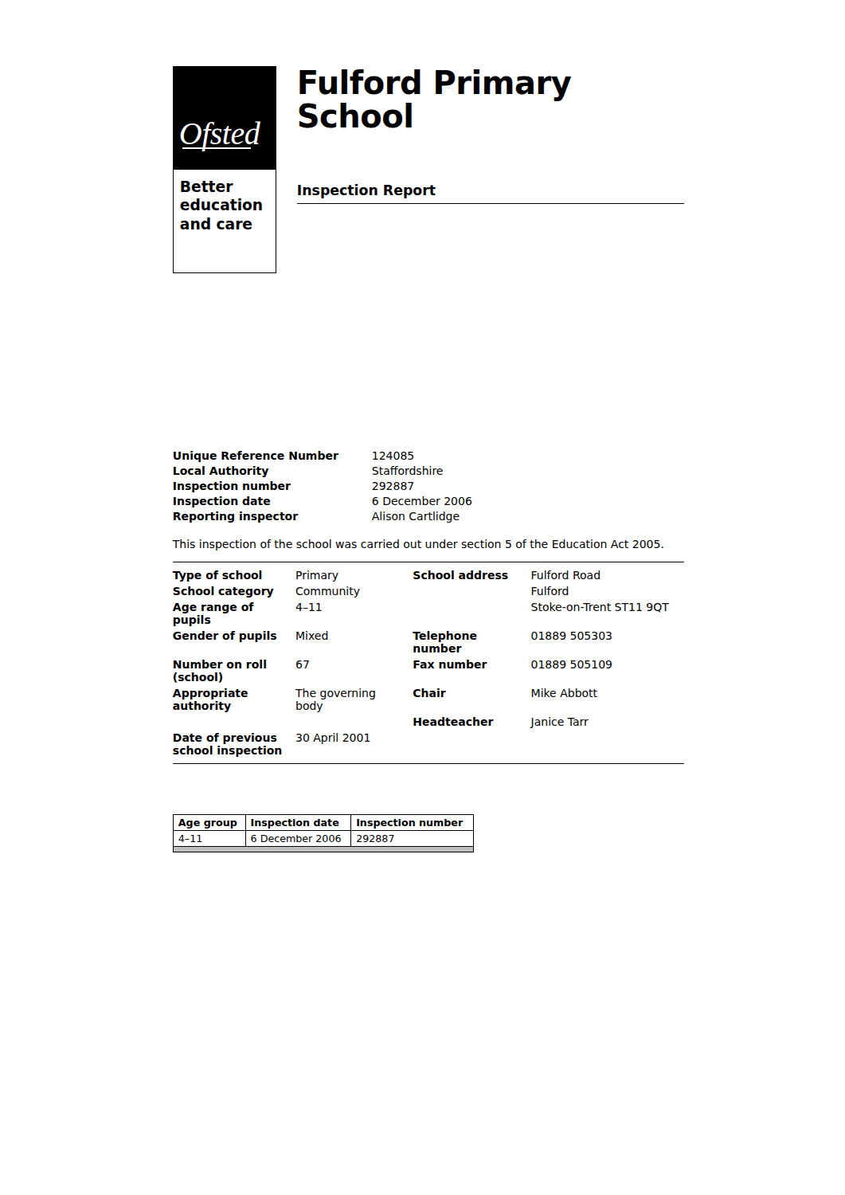Ofsted
Better
education
and care
Fulford Primary School
Inspection Report
| Unique Reference Number | 124085 |
| Local Authority | Staffordshire |
| Inspection number | 292887 |
| Inspection date | 6 December 2006 |
| Reporting inspector | Alison Cartlidge |
This inspection of the school was carried out under section 5 of the Education Act 2005.
| Type of school | Primary | School address | Fulford Road |
| School category | Community | | Fulford |
| Age range of pupils | 4–11 | | Stoke-on-Trent ST11 9QT |
| Gender of pupils | Mixed | Telephone number | 01889 505303 |
| Number on roll (school) | 67 | Fax number | 01889 505109 |
| Appropriate authority | The governing body | Chair | Mike Abbott |
| | | Headteacher | Janice Tarr |
| Date of previous school inspection | 30 April 2001 | | |
| Age group | Inspection date | Inspection number |
| --- | --- | --- |
| 4–11 | 6 December 2006 | 292887 |